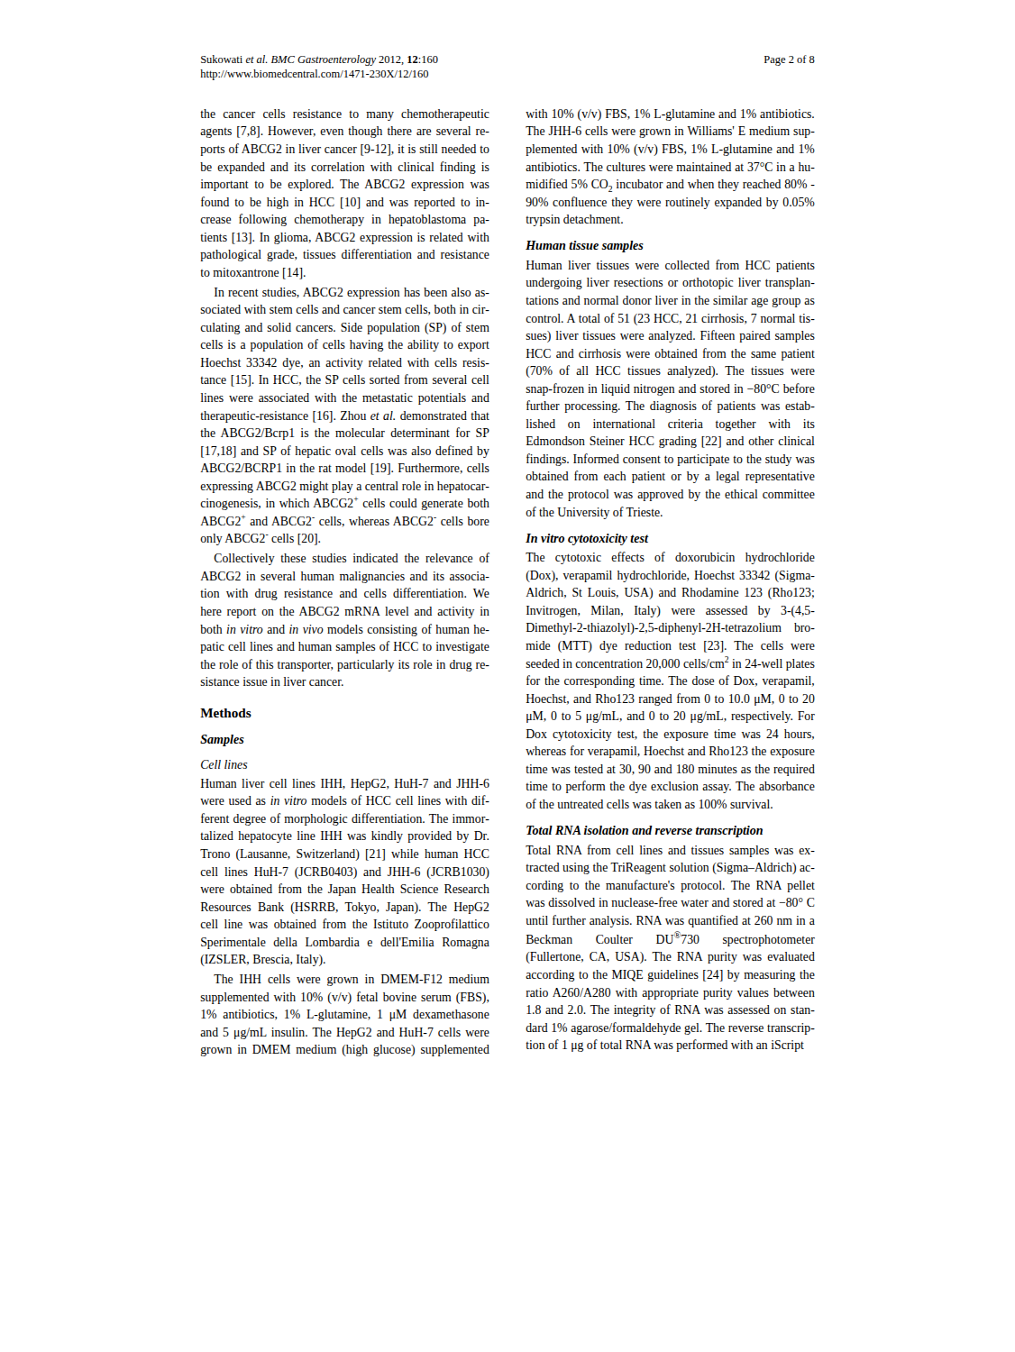Sukowati et al. BMC Gastroenterology 2012, 12:160
http://www.biomedcentral.com/1471-230X/12/160
Page 2 of 8
the cancer cells resistance to many chemotherapeutic agents [7,8]. However, even though there are several reports of ABCG2 in liver cancer [9-12], it is still needed to be expanded and its correlation with clinical finding is important to be explored. The ABCG2 expression was found to be high in HCC [10] and was reported to increase following chemotherapy in hepatoblastoma patients [13]. In glioma, ABCG2 expression is related with pathological grade, tissues differentiation and resistance to mitoxantrone [14].
In recent studies, ABCG2 expression has been also associated with stem cells and cancer stem cells, both in circulating and solid cancers. Side population (SP) of stem cells is a population of cells having the ability to export Hoechst 33342 dye, an activity related with cells resistance [15]. In HCC, the SP cells sorted from several cell lines were associated with the metastatic potentials and therapeutic-resistance [16]. Zhou et al. demonstrated that the ABCG2/Bcrp1 is the molecular determinant for SP [17,18] and SP of hepatic oval cells was also defined by ABCG2/BCRP1 in the rat model [19]. Furthermore, cells expressing ABCG2 might play a central role in hepatocarcinogenesis, in which ABCG2+ cells could generate both ABCG2+ and ABCG2- cells, whereas ABCG2- cells bore only ABCG2- cells [20].
Collectively these studies indicated the relevance of ABCG2 in several human malignancies and its association with drug resistance and cells differentiation. We here report on the ABCG2 mRNA level and activity in both in vitro and in vivo models consisting of human hepatic cell lines and human samples of HCC to investigate the role of this transporter, particularly its role in drug resistance issue in liver cancer.
Methods
Samples
Cell lines
Human liver cell lines IHH, HepG2, HuH-7 and JHH-6 were used as in vitro models of HCC cell lines with different degree of morphologic differentiation. The immortalized hepatocyte line IHH was kindly provided by Dr. Trono (Lausanne, Switzerland) [21] while human HCC cell lines HuH-7 (JCRB0403) and JHH-6 (JCRB1030) were obtained from the Japan Health Science Research Resources Bank (HSRRB, Tokyo, Japan). The HepG2 cell line was obtained from the Istituto Zooprofilattico Sperimentale della Lombardia e dell'Emilia Romagna (IZSLER, Brescia, Italy).
The IHH cells were grown in DMEM-F12 medium supplemented with 10% (v/v) fetal bovine serum (FBS), 1% antibiotics, 1% L-glutamine, 1 μM dexamethasone and 5 μg/mL insulin. The HepG2 and HuH-7 cells were grown in DMEM medium (high glucose) supplemented with 10% (v/v) FBS, 1% L-glutamine and 1% antibiotics. The JHH-6 cells were grown in Williams' E medium supplemented with 10% (v/v) FBS, 1% L-glutamine and 1% antibiotics. The cultures were maintained at 37°C in a humidified 5% CO2 incubator and when they reached 80% - 90% confluence they were routinely expanded by 0.05% trypsin detachment.
Human tissue samples
Human liver tissues were collected from HCC patients undergoing liver resections or orthotopic liver transplantations and normal donor liver in the similar age group as control. A total of 51 (23 HCC, 21 cirrhosis, 7 normal tissues) liver tissues were analyzed. Fifteen paired samples HCC and cirrhosis were obtained from the same patient (70% of all HCC tissues analyzed). The tissues were snap-frozen in liquid nitrogen and stored in −80°C before further processing. The diagnosis of patients was established on international criteria together with its Edmondson Steiner HCC grading [22] and other clinical findings. Informed consent to participate to the study was obtained from each patient or by a legal representative and the protocol was approved by the ethical committee of the University of Trieste.
In vitro cytotoxicity test
The cytotoxic effects of doxorubicin hydrochloride (Dox), verapamil hydrochloride, Hoechst 33342 (Sigma-Aldrich, St Louis, USA) and Rhodamine 123 (Rho123; Invitrogen, Milan, Italy) were assessed by 3-(4,5-Dimethyl-2-thiazolyl)-2,5-diphenyl-2H-tetrazolium bromide (MTT) dye reduction test [23]. The cells were seeded in concentration 20,000 cells/cm2 in 24-well plates for the corresponding time. The dose of Dox, verapamil, Hoechst, and Rho123 ranged from 0 to 10.0 μM, 0 to 20 μM, 0 to 5 μg/mL, and 0 to 20 μg/mL, respectively. For Dox cytotoxicity test, the exposure time was 24 hours, whereas for verapamil, Hoechst and Rho123 the exposure time was tested at 30, 90 and 180 minutes as the required time to perform the dye exclusion assay. The absorbance of the untreated cells was taken as 100% survival.
Total RNA isolation and reverse transcription
Total RNA from cell lines and tissues samples was extracted using the TriReagent solution (Sigma–Aldrich) according to the manufacture's protocol. The RNA pellet was dissolved in nuclease-free water and stored at −80° C until further analysis. RNA was quantified at 260 nm in a Beckman Coulter DU®730 spectrophotometer (Fullertone, CA, USA). The RNA purity was evaluated according to the MIQE guidelines [24] by measuring the ratio A260/A280 with appropriate purity values between 1.8 and 2.0. The integrity of RNA was assessed on standard 1% agarose/formaldehyde gel. The reverse transcription of 1 μg of total RNA was performed with an iScript